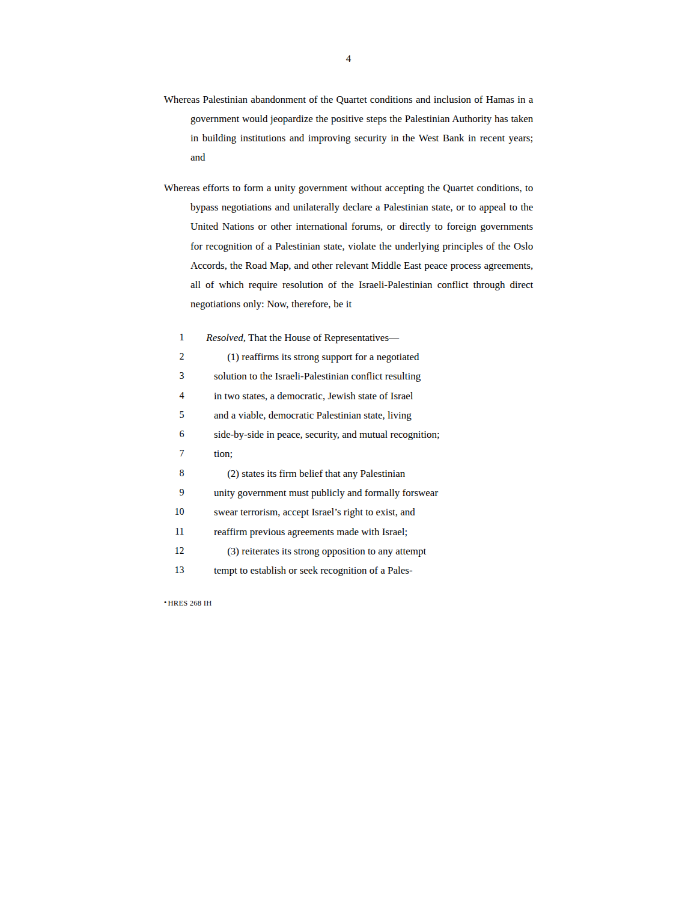4
Whereas Palestinian abandonment of the Quartet conditions and inclusion of Hamas in a government would jeopardize the positive steps the Palestinian Authority has taken in building institutions and improving security in the West Bank in recent years; and
Whereas efforts to form a unity government without accepting the Quartet conditions, to bypass negotiations and unilaterally declare a Palestinian state, or to appeal to the United Nations or other international forums, or directly to foreign governments for recognition of a Palestinian state, violate the underlying principles of the Oslo Accords, the Road Map, and other relevant Middle East peace process agreements, all of which require resolution of the Israeli-Palestinian conflict through direct negotiations only: Now, therefore, be it
Resolved, That the House of Representatives—
(1) reaffirms its strong support for a negotiated
solution to the Israeli-Palestinian conflict resulting
in two states, a democratic, Jewish state of Israel
and a viable, democratic Palestinian state, living
side-by-side in peace, security, and mutual recognition;
tion;
(2) states its firm belief that any Palestinian
unity government must publicly and formally forswear
swear terrorism, accept Israel’s right to exist, and
reaffirm previous agreements made with Israel;
(3) reiterates its strong opposition to any attempt
tempt to establish or seek recognition of a Pales-
•HRES 268 IH